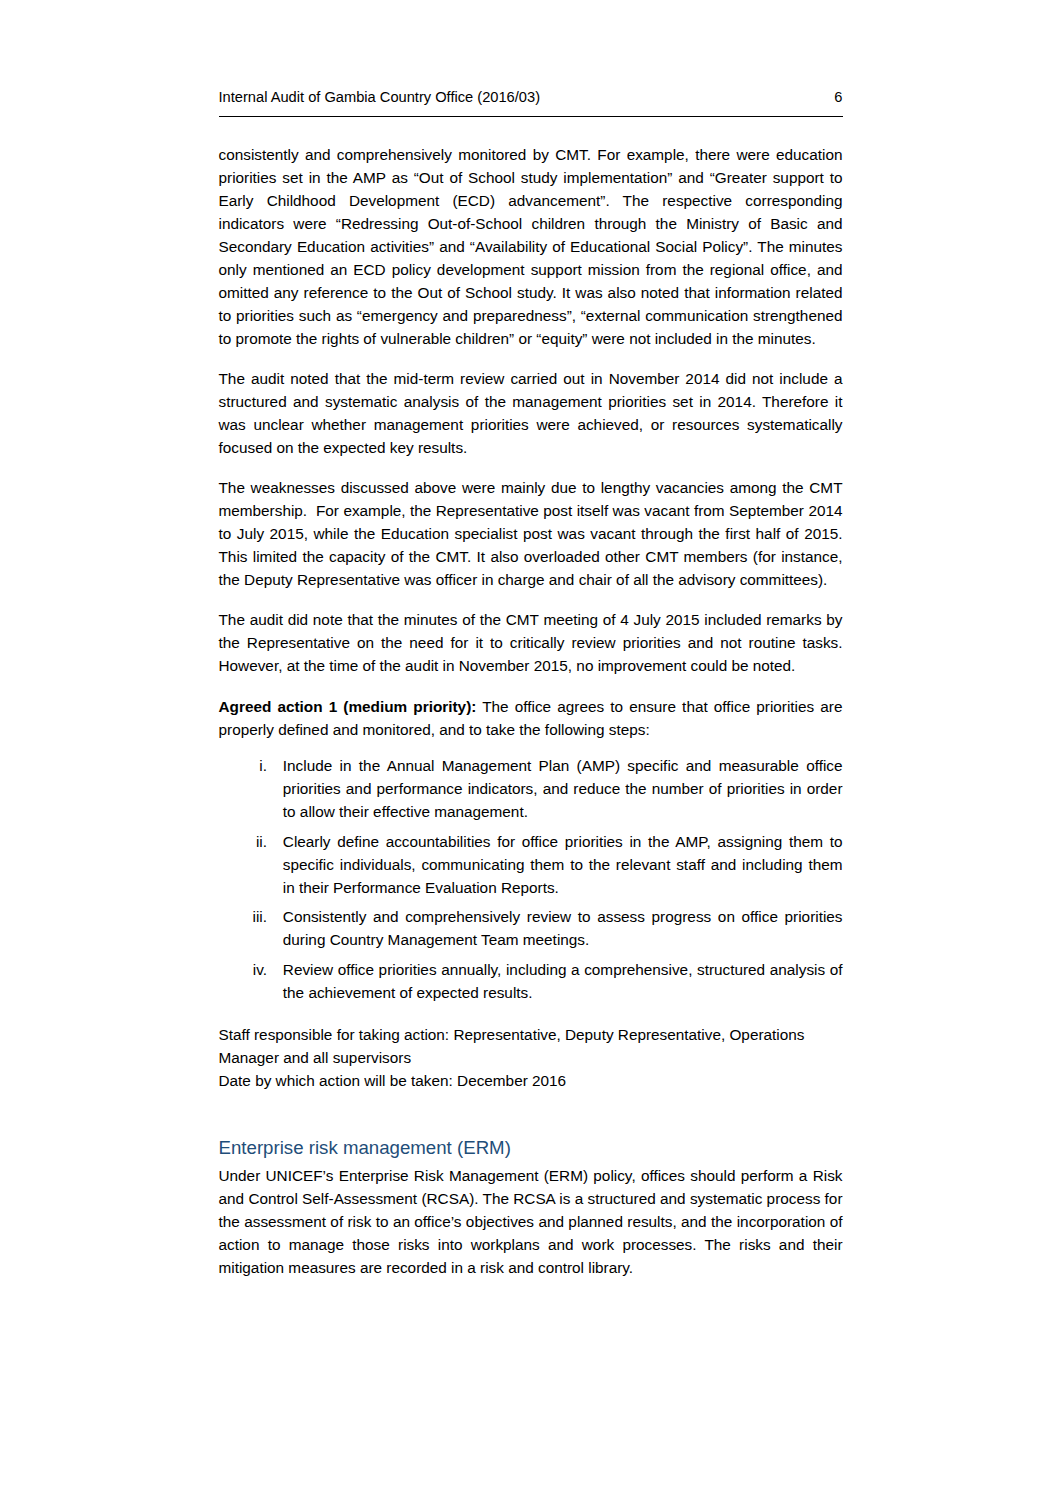Internal Audit of Gambia Country Office (2016/03)
6
consistently and comprehensively monitored by CMT. For example, there were education priorities set in the AMP as “Out of School study implementation” and “Greater support to Early Childhood Development (ECD) advancement”. The respective corresponding indicators were “Redressing Out-of-School children through the Ministry of Basic and Secondary Education activities” and “Availability of Educational Social Policy”. The minutes only mentioned an ECD policy development support mission from the regional office, and omitted any reference to the Out of School study. It was also noted that information related to priorities such as “emergency and preparedness”, “external communication strengthened to promote the rights of vulnerable children” or “equity” were not included in the minutes.
The audit noted that the mid-term review carried out in November 2014 did not include a structured and systematic analysis of the management priorities set in 2014. Therefore it was unclear whether management priorities were achieved, or resources systematically focused on the expected key results.
The weaknesses discussed above were mainly due to lengthy vacancies among the CMT membership. For example, the Representative post itself was vacant from September 2014 to July 2015, while the Education specialist post was vacant through the first half of 2015. This limited the capacity of the CMT. It also overloaded other CMT members (for instance, the Deputy Representative was officer in charge and chair of all the advisory committees).
The audit did note that the minutes of the CMT meeting of 4 July 2015 included remarks by the Representative on the need for it to critically review priorities and not routine tasks. However, at the time of the audit in November 2015, no improvement could be noted.
Agreed action 1 (medium priority): The office agrees to ensure that office priorities are properly defined and monitored, and to take the following steps:
Include in the Annual Management Plan (AMP) specific and measurable office priorities and performance indicators, and reduce the number of priorities in order to allow their effective management.
Clearly define accountabilities for office priorities in the AMP, assigning them to specific individuals, communicating them to the relevant staff and including them in their Performance Evaluation Reports.
Consistently and comprehensively review to assess progress on office priorities during Country Management Team meetings.
Review office priorities annually, including a comprehensive, structured analysis of the achievement of expected results.
Staff responsible for taking action: Representative, Deputy Representative, Operations Manager and all supervisors
Date by which action will be taken: December 2016
Enterprise risk management (ERM)
Under UNICEF’s Enterprise Risk Management (ERM) policy, offices should perform a Risk and Control Self-Assessment (RCSA). The RCSA is a structured and systematic process for the assessment of risk to an office’s objectives and planned results, and the incorporation of action to manage those risks into workplans and work processes. The risks and their mitigation measures are recorded in a risk and control library.